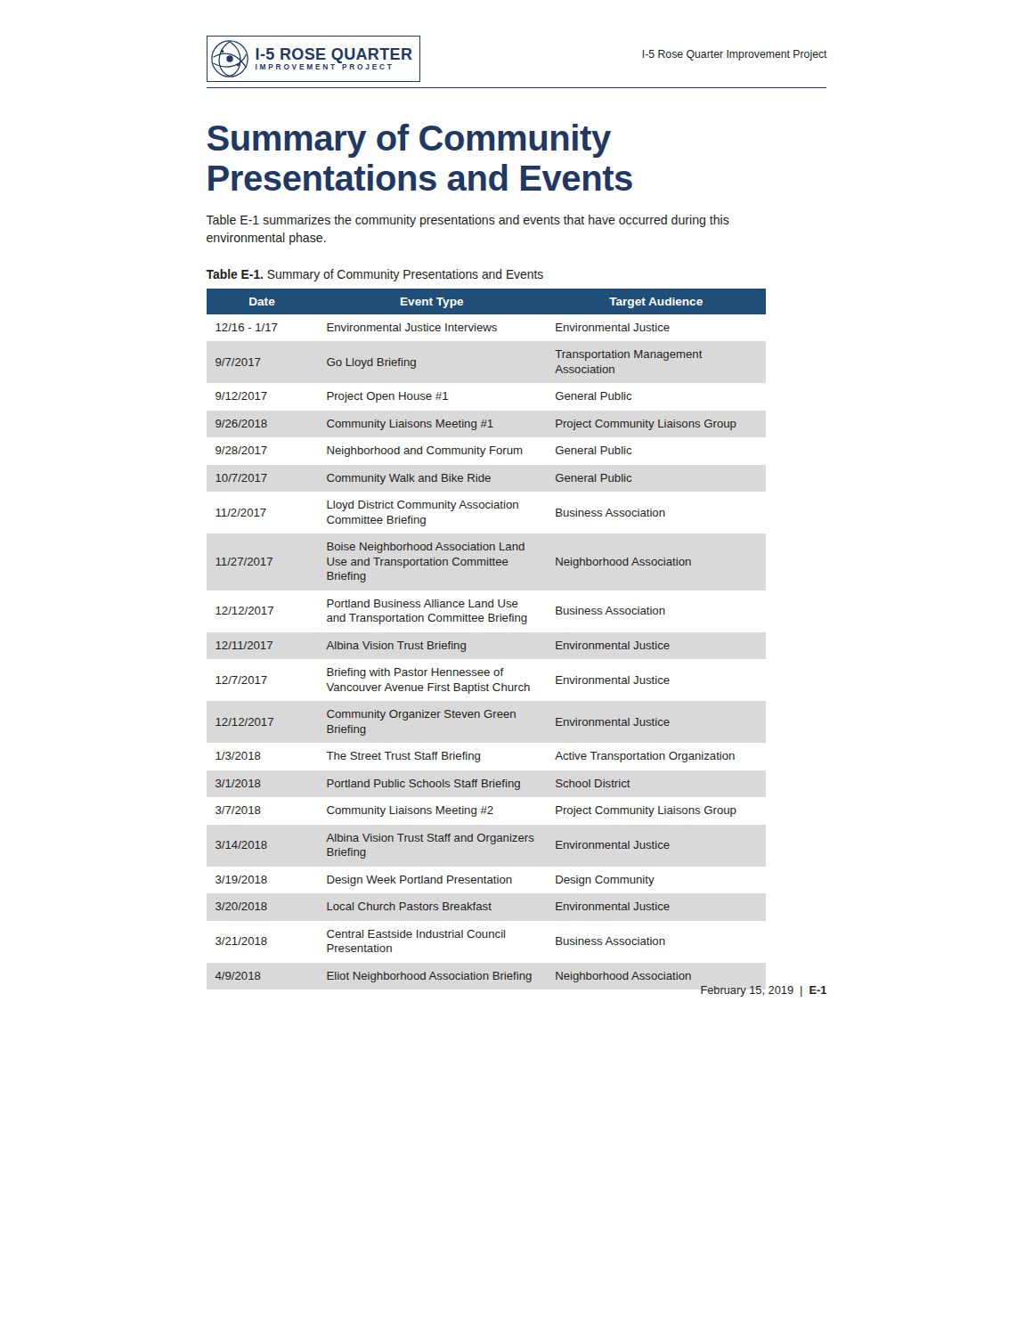I-5 ROSE QUARTER
IMPROVEMENT PROJECT
I-5 Rose Quarter Improvement Project
Summary of Community
Presentations and Events
Table E-1 summarizes the community presentations and events that have occurred during this environmental phase.
Table E-1. Summary of Community Presentations and Events
| Date | Event Type | Target Audience |
| --- | --- | --- |
| 12/16 - 1/17 | Environmental Justice Interviews | Environmental Justice |
| 9/7/2017 | Go Lloyd Briefing | Transportation Management Association |
| 9/12/2017 | Project Open House #1 | General Public |
| 9/26/2018 | Community Liaisons Meeting #1 | Project Community Liaisons Group |
| 9/28/2017 | Neighborhood and Community Forum | General Public |
| 10/7/2017 | Community Walk and Bike Ride | General Public |
| 11/2/2017 | Lloyd District Community Association Committee Briefing | Business Association |
| 11/27/2017 | Boise Neighborhood Association Land Use and Transportation Committee Briefing | Neighborhood Association |
| 12/12/2017 | Portland Business Alliance Land Use and Transportation Committee Briefing | Business Association |
| 12/11/2017 | Albina Vision Trust Briefing | Environmental Justice |
| 12/7/2017 | Briefing with Pastor Hennessee of Vancouver Avenue First Baptist Church | Environmental Justice |
| 12/12/2017 | Community Organizer Steven Green Briefing | Environmental Justice |
| 1/3/2018 | The Street Trust Staff Briefing | Active Transportation Organization |
| 3/1/2018 | Portland Public Schools Staff Briefing | School District |
| 3/7/2018 | Community Liaisons Meeting #2 | Project Community Liaisons Group |
| 3/14/2018 | Albina Vision Trust Staff and Organizers Briefing | Environmental Justice |
| 3/19/2018 | Design Week Portland Presentation | Design Community |
| 3/20/2018 | Local Church Pastors Breakfast | Environmental Justice |
| 3/21/2018 | Central Eastside Industrial Council Presentation | Business Association |
| 4/9/2018 | Eliot Neighborhood Association Briefing | Neighborhood Association |
February 15, 2019 | E-1